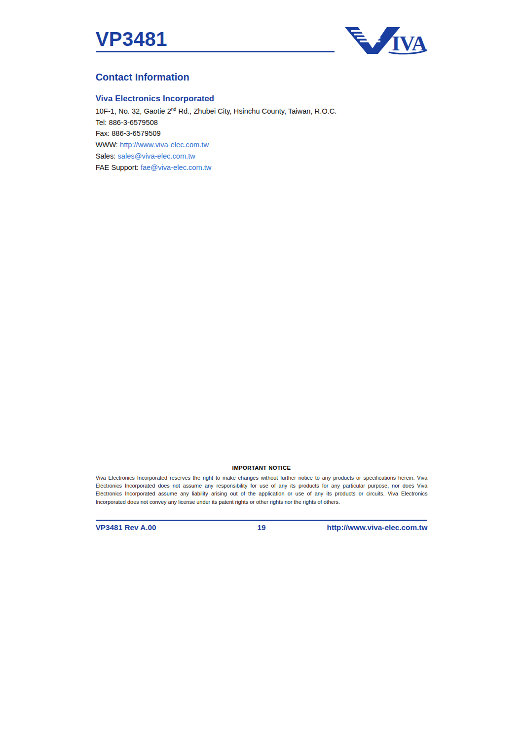VP3481
IVA
Contact Information
Viva Electronics Incorporated
10F-1, No. 32, Gaotie 2nd Rd., Zhubei City, Hsinchu County, Taiwan, R.O.C.
Tel: 886-3-6579508
Fax: 886-3-6579509
WWW: http://www.viva-elec.com.tw
Sales: sales@viva-elec.com.tw
FAE Support: fae@viva-elec.com.tw
IMPORTANT NOTICE
Viva Electronics Incorporated reserves the right to make changes without further notice to any products or specifications herein. Viva Electronics Incorporated does not assume any responsibility for use of any its products for any particular purpose, nor does Viva Electronics Incorporated assume any liability arising out of the application or use of any its products or circuits. Viva Electronics Incorporated does not convey any license under its patent rights or other rights nor the rights of others.
VP3481 Rev A.00
19
http://www.viva-elec.com.tw